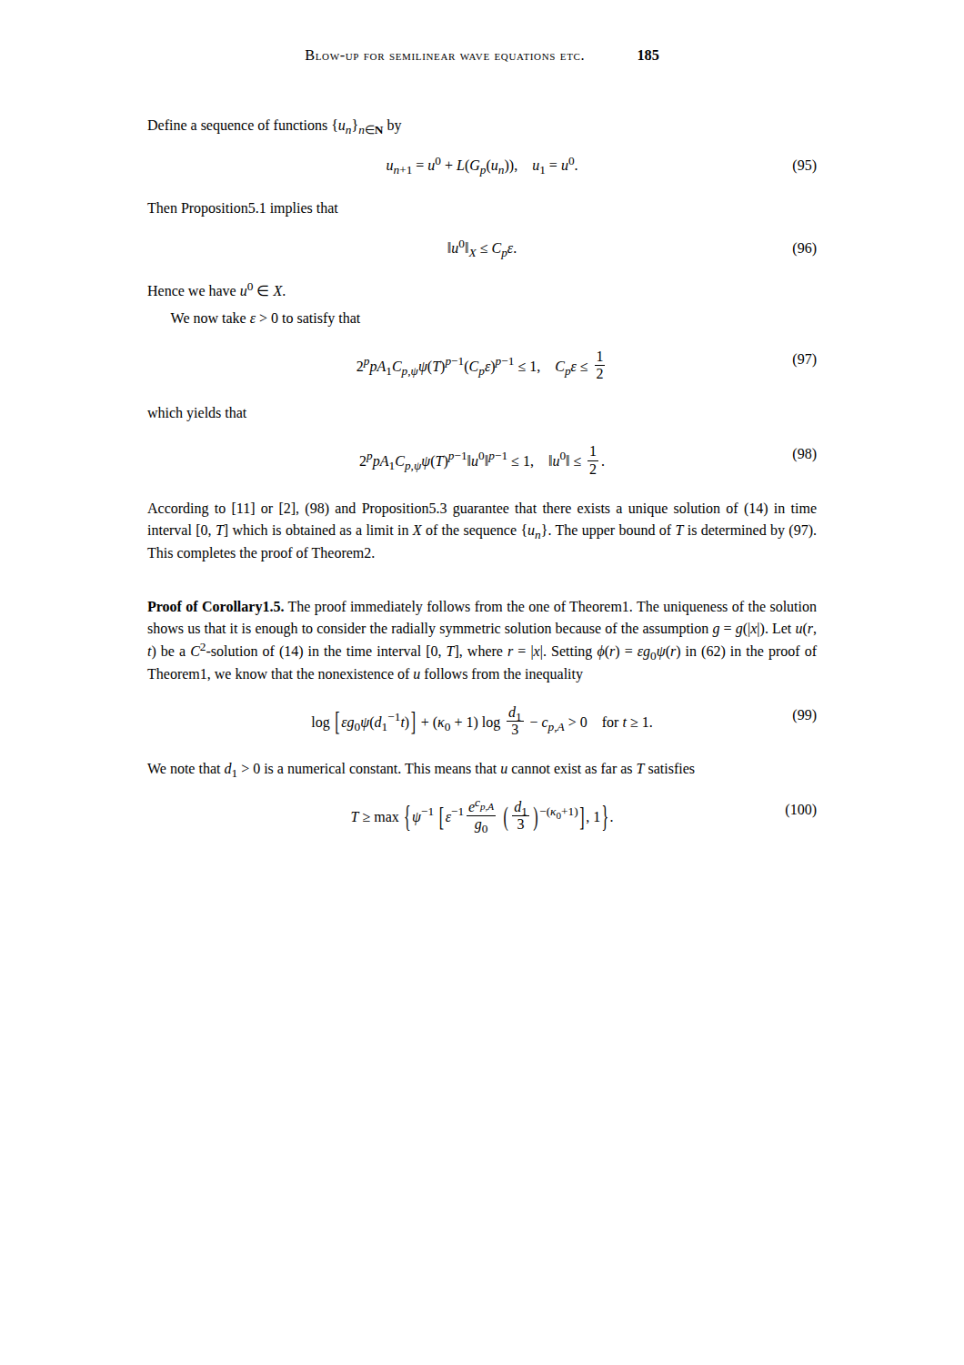Blow-up for semilinear wave equations etc. 185
Define a sequence of functions {un}n∈N by
un+1 = u0 + L(Gp(un)), u1 = u0. (95)
Then Proposition5.1 implies that
‖u0‖X ≤ Cp ε. (96)
Hence we have u0 ∈ X.
We now take ε > 0 to satisfy that
2ppA1Cp,ψψ(T)p−1(Cpε)p−1 ≤ 1, Cpε ≤ 12 (97)
which yields that
2ppA1Cp,ψψ(T)p−1‖u0‖p−1 ≤ 1, ‖u0‖ ≤ 12. (98)
According to [11] or [2], (98) and Proposition5.3 guarantee that there exists a unique solution of (14) in time interval [0, T] which is obtained as a limit in X of the sequence {un}. The upper bound of T is determined by (97). This completes the proof of Theorem2.
Proof of Corollary1.5. The proof immediately follows from the one of Theorem1. The uniqueness of the solution shows us that it is enough to consider the radially symmetric solution because of the assumption g = g(|x|). Let u(r, t) be a C2-solution of (14) in the time interval [0, T], where r = |x|. Setting ϕ(r) = εg0ψ(r) in (62) in the proof of Theorem1, we know that the nonexistence of u follows from the inequality
log [εg0ψ(d1−1t)] + (κ0 + 1) log d13 − cp,A > 0 for t ≥ 1. (99)
We note that d1 > 0 is a numerical constant. This means that u cannot exist as far as T satisfies
T ≥ max {ψ−1 [ε−1ecp,A g0 (d13)−(κ0+1)], 1}. (100)